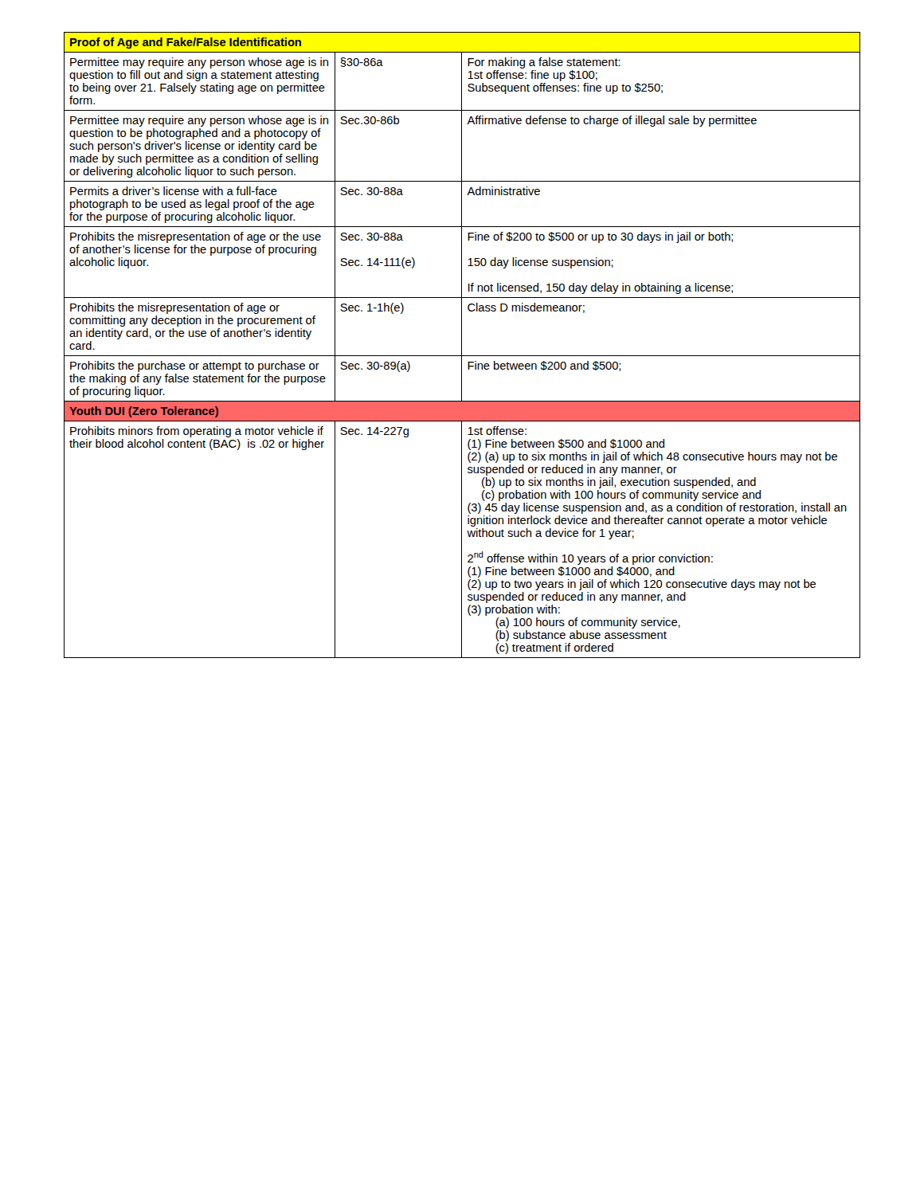| Proof of Age and Fake/False Identification |
| Permittee may require any person whose age is in question to fill out and sign a statement attesting to being over 21. Falsely stating age on permittee form. | §30-86a | For making a false statement: 1st offense: fine up $100; Subsequent offenses: fine up to $250; |
| Permittee may require any person whose age is in question to be photographed and a photocopy of such person's driver's license or identity card be made by such permittee as a condition of selling or delivering alcoholic liquor to such person. | Sec.30-86b | Affirmative defense to charge of illegal sale by permittee |
| Permits a driver’s license with a full-face photograph to be used as legal proof of the age for the purpose of procuring alcoholic liquor. | Sec. 30-88a | Administrative |
| Prohibits the misrepresentation of age or the use of another’s license for the purpose of procuring alcoholic liquor. | Sec. 30-88a Sec. 14-111(e) | Fine of $200 to $500 or up to 30 days in jail or both; 150 day license suspension; If not licensed, 150 day delay in obtaining a license; |
| Prohibits the misrepresentation of age or committing any deception in the procurement of an identity card, or the use of another’s identity card. | Sec. 1-1h(e) | Class D misdemeanor; |
| Prohibits the purchase or attempt to purchase or the making of any false statement for the purpose of procuring liquor. | Sec. 30-89(a) | Fine between $200 and $500; |
| Youth DUI (Zero Tolerance) |
| Prohibits minors from operating a motor vehicle if their blood alcohol content (BAC) is .02 or higher | Sec. 14-227g | 1st offense: (1) Fine between $500 and $1000 and (2) (a) up to six months in jail of which 48 consecutive hours may not be suspended or reduced in any manner, or (b) up to six months in jail, execution suspended, and (c) probation with 100 hours of community service and (3) 45 day license suspension and, as a condition of restoration, install an ignition interlock device and thereafter cannot operate a motor vehicle without such a device for 1 year; 2 nd offense within 10 years of a prior conviction: (1) Fine between $1000 and $4000, and (2) up to two years in jail of which 120 consecutive days may not be suspended or reduced in any manner, and (3) probation with: (a) 100 hours of community service, (b) substance abuse assessment (c) treatment if ordered |